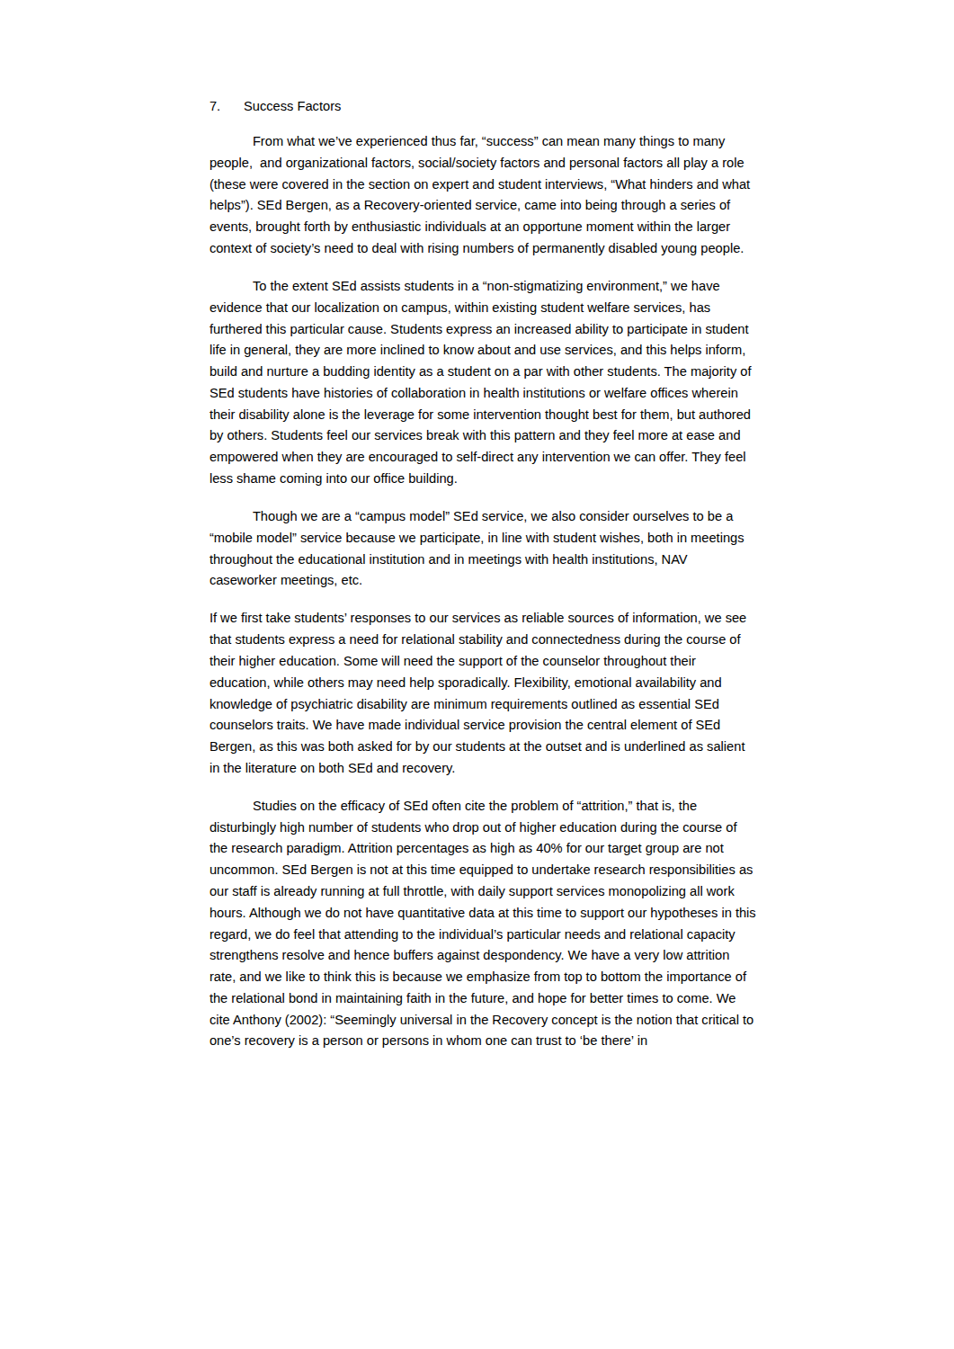7. Success Factors
From what we’ve experienced thus far, “success” can mean many things to many people, and organizational factors, social/society factors and personal factors all play a role (these were covered in the section on expert and student interviews, “What hinders and what helps”). SEd Bergen, as a Recovery-oriented service, came into being through a series of events, brought forth by enthusiastic individuals at an opportune moment within the larger context of society’s need to deal with rising numbers of permanently disabled young people.
To the extent SEd assists students in a “non-stigmatizing environment,” we have evidence that our localization on campus, within existing student welfare services, has furthered this particular cause. Students express an increased ability to participate in student life in general, they are more inclined to know about and use services, and this helps inform, build and nurture a budding identity as a student on a par with other students. The majority of SEd students have histories of collaboration in health institutions or welfare offices wherein their disability alone is the leverage for some intervention thought best for them, but authored by others. Students feel our services break with this pattern and they feel more at ease and empowered when they are encouraged to self-direct any intervention we can offer. They feel less shame coming into our office building.
Though we are a “campus model” SEd service, we also consider ourselves to be a “mobile model” service because we participate, in line with student wishes, both in meetings throughout the educational institution and in meetings with health institutions, NAV caseworker meetings, etc.
If we first take students’ responses to our services as reliable sources of information, we see that students express a need for relational stability and connectedness during the course of their higher education. Some will need the support of the counselor throughout their education, while others may need help sporadically. Flexibility, emotional availability and knowledge of psychiatric disability are minimum requirements outlined as essential SEd counselors traits. We have made individual service provision the central element of SEd Bergen, as this was both asked for by our students at the outset and is underlined as salient in the literature on both SEd and recovery.
Studies on the efficacy of SEd often cite the problem of “attrition,” that is, the disturbingly high number of students who drop out of higher education during the course of the research paradigm. Attrition percentages as high as 40% for our target group are not uncommon. SEd Bergen is not at this time equipped to undertake research responsibilities as our staff is already running at full throttle, with daily support services monopolizing all work hours. Although we do not have quantitative data at this time to support our hypotheses in this regard, we do feel that attending to the individual’s particular needs and relational capacity strengthens resolve and hence buffers against despondency. We have a very low attrition rate, and we like to think this is because we emphasize from top to bottom the importance of the relational bond in maintaining faith in the future, and hope for better times to come. We cite Anthony (2002): “Seemingly universal in the Recovery concept is the notion that critical to one’s recovery is a person or persons in whom one can trust to ‘be there’ in